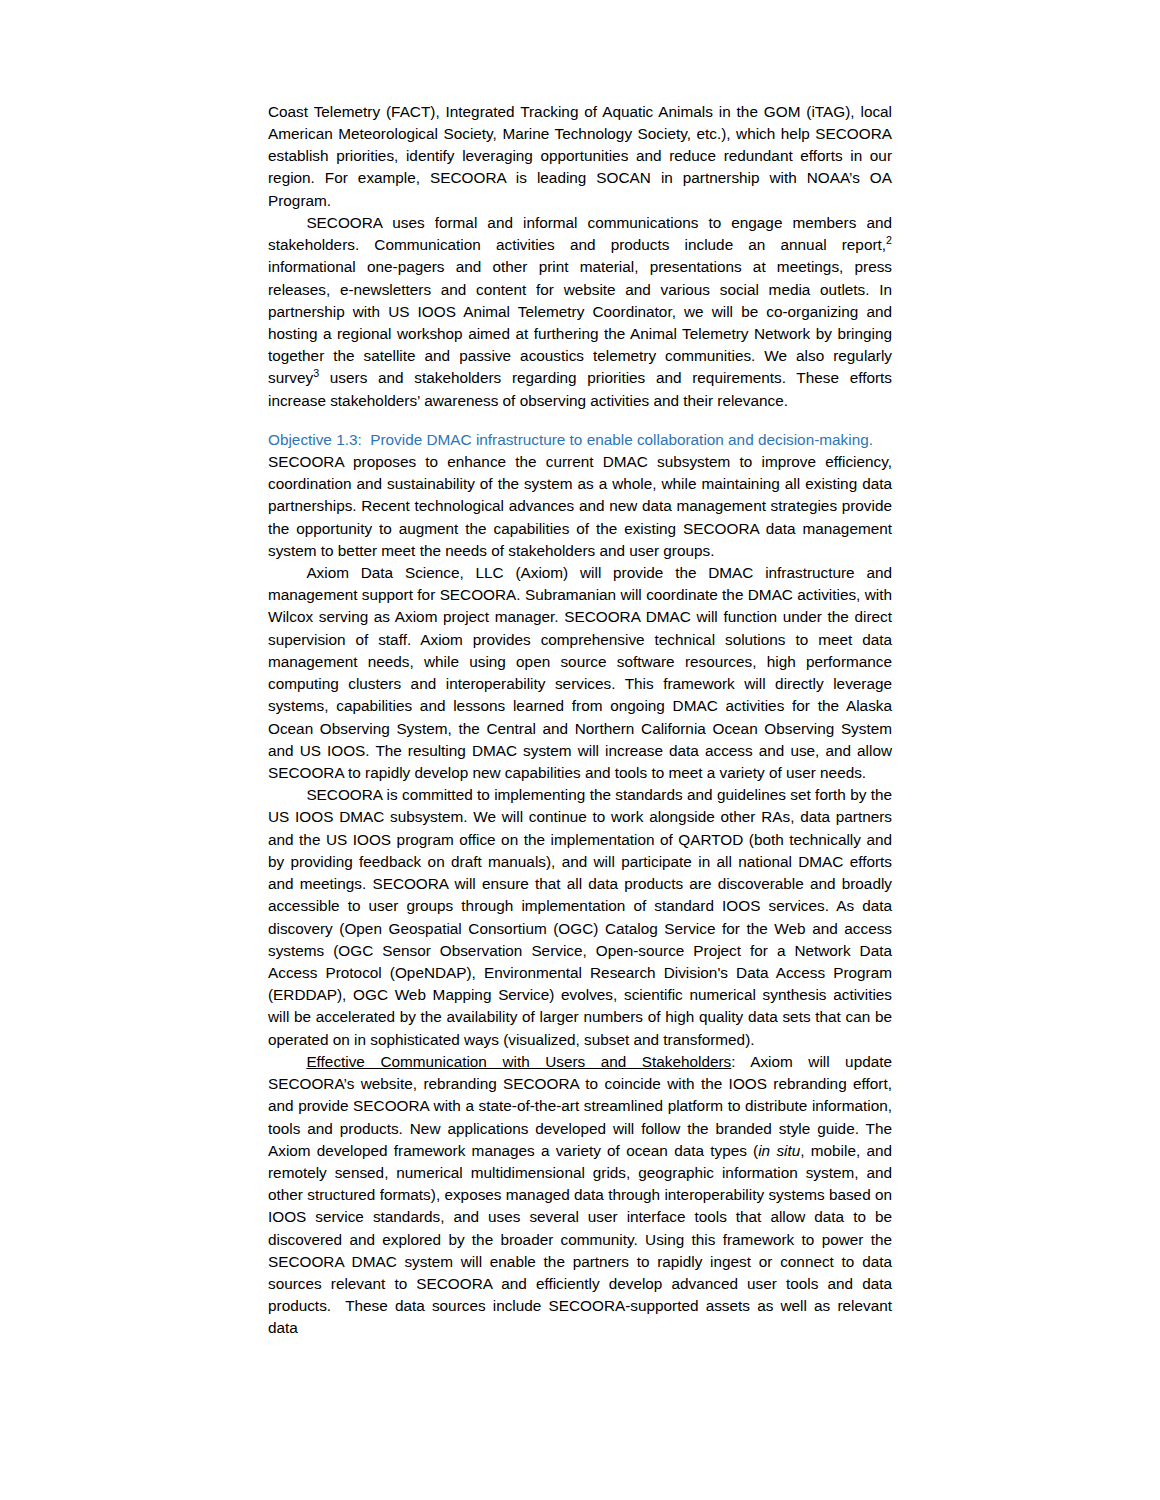Coast Telemetry (FACT), Integrated Tracking of Aquatic Animals in the GOM (iTAG), local American Meteorological Society, Marine Technology Society, etc.), which help SECOORA establish priorities, identify leveraging opportunities and reduce redundant efforts in our region. For example, SECOORA is leading SOCAN in partnership with NOAA’s OA Program.
SECOORA uses formal and informal communications to engage members and stakeholders. Communication activities and products include an annual report,2 informational one-pagers and other print material, presentations at meetings, press releases, e-newsletters and content for website and various social media outlets. In partnership with US IOOS Animal Telemetry Coordinator, we will be co-organizing and hosting a regional workshop aimed at furthering the Animal Telemetry Network by bringing together the satellite and passive acoustics telemetry communities. We also regularly survey3 users and stakeholders regarding priorities and requirements. These efforts increase stakeholders’ awareness of observing activities and their relevance.
Objective 1.3: Provide DMAC infrastructure to enable collaboration and decision-making.
SECOORA proposes to enhance the current DMAC subsystem to improve efficiency, coordination and sustainability of the system as a whole, while maintaining all existing data partnerships. Recent technological advances and new data management strategies provide the opportunity to augment the capabilities of the existing SECOORA data management system to better meet the needs of stakeholders and user groups.
Axiom Data Science, LLC (Axiom) will provide the DMAC infrastructure and management support for SECOORA. Subramanian will coordinate the DMAC activities, with Wilcox serving as Axiom project manager. SECOORA DMAC will function under the direct supervision of staff. Axiom provides comprehensive technical solutions to meet data management needs, while using open source software resources, high performance computing clusters and interoperability services. This framework will directly leverage systems, capabilities and lessons learned from ongoing DMAC activities for the Alaska Ocean Observing System, the Central and Northern California Ocean Observing System and US IOOS. The resulting DMAC system will increase data access and use, and allow SECOORA to rapidly develop new capabilities and tools to meet a variety of user needs.
SECOORA is committed to implementing the standards and guidelines set forth by the US IOOS DMAC subsystem. We will continue to work alongside other RAs, data partners and the US IOOS program office on the implementation of QARTOD (both technically and by providing feedback on draft manuals), and will participate in all national DMAC efforts and meetings. SECOORA will ensure that all data products are discoverable and broadly accessible to user groups through implementation of standard IOOS services. As data discovery (Open Geospatial Consortium (OGC) Catalog Service for the Web and access systems (OGC Sensor Observation Service, Open-source Project for a Network Data Access Protocol (OpeNDAP), Environmental Research Division's Data Access Program (ERDDAP), OGC Web Mapping Service) evolves, scientific numerical synthesis activities will be accelerated by the availability of larger numbers of high quality data sets that can be operated on in sophisticated ways (visualized, subset and transformed).
Effective Communication with Users and Stakeholders: Axiom will update SECOORA’s website, rebranding SECOORA to coincide with the IOOS rebranding effort, and provide SECOORA with a state-of-the-art streamlined platform to distribute information, tools and products. New applications developed will follow the branded style guide. The Axiom developed framework manages a variety of ocean data types (in situ, mobile, and remotely sensed, numerical multidimensional grids, geographic information system, and other structured formats), exposes managed data through interoperability systems based on IOOS service standards, and uses several user interface tools that allow data to be discovered and explored by the broader community. Using this framework to power the SECOORA DMAC system will enable the partners to rapidly ingest or connect to data sources relevant to SECOORA and efficiently develop advanced user tools and data products. These data sources include SECOORA-supported assets as well as relevant data